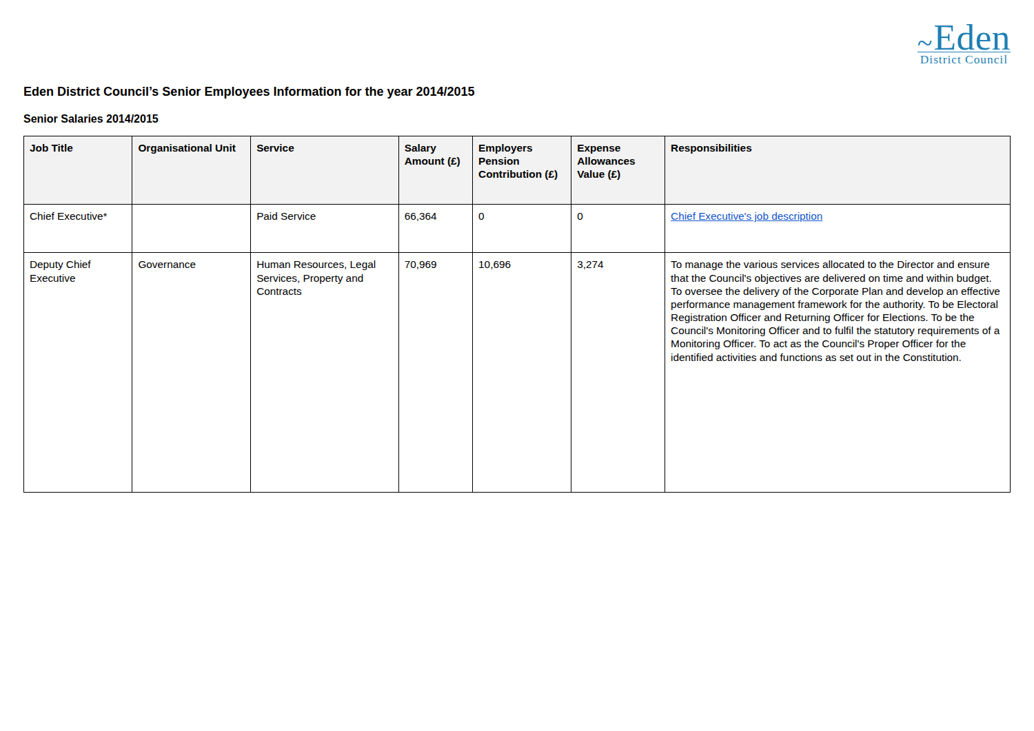~Eden
District Council
Eden District Council’s Senior Employees Information for the year 2014/2015
Senior Salaries 2014/2015
| Job Title | Organisational Unit | Service | Salary Amount (£) | Employers Pension Contribution (£) | Expense Allowances Value (£) | Responsibilities |
| --- | --- | --- | --- | --- | --- | --- |
| Chief Executive* | | Paid Service | 66,364 | 0 | 0 | Chief Executive's job description |
| Deputy Chief Executive | Governance | Human Resources, Legal Services, Property and Contracts | 70,969 | 10,696 | 3,274 | To manage the various services allocated to the Director and ensure that the Council's objectives are delivered on time and within budget. To oversee the delivery of the Corporate Plan and develop an effective performance management framework for the authority. To be Electoral Registration Officer and Returning Officer for Elections. To be the Council's Monitoring Officer and to fulfil the statutory requirements of a Monitoring Officer. To act as the Council's Proper Officer for the identified activities and functions as set out in the Constitution. |